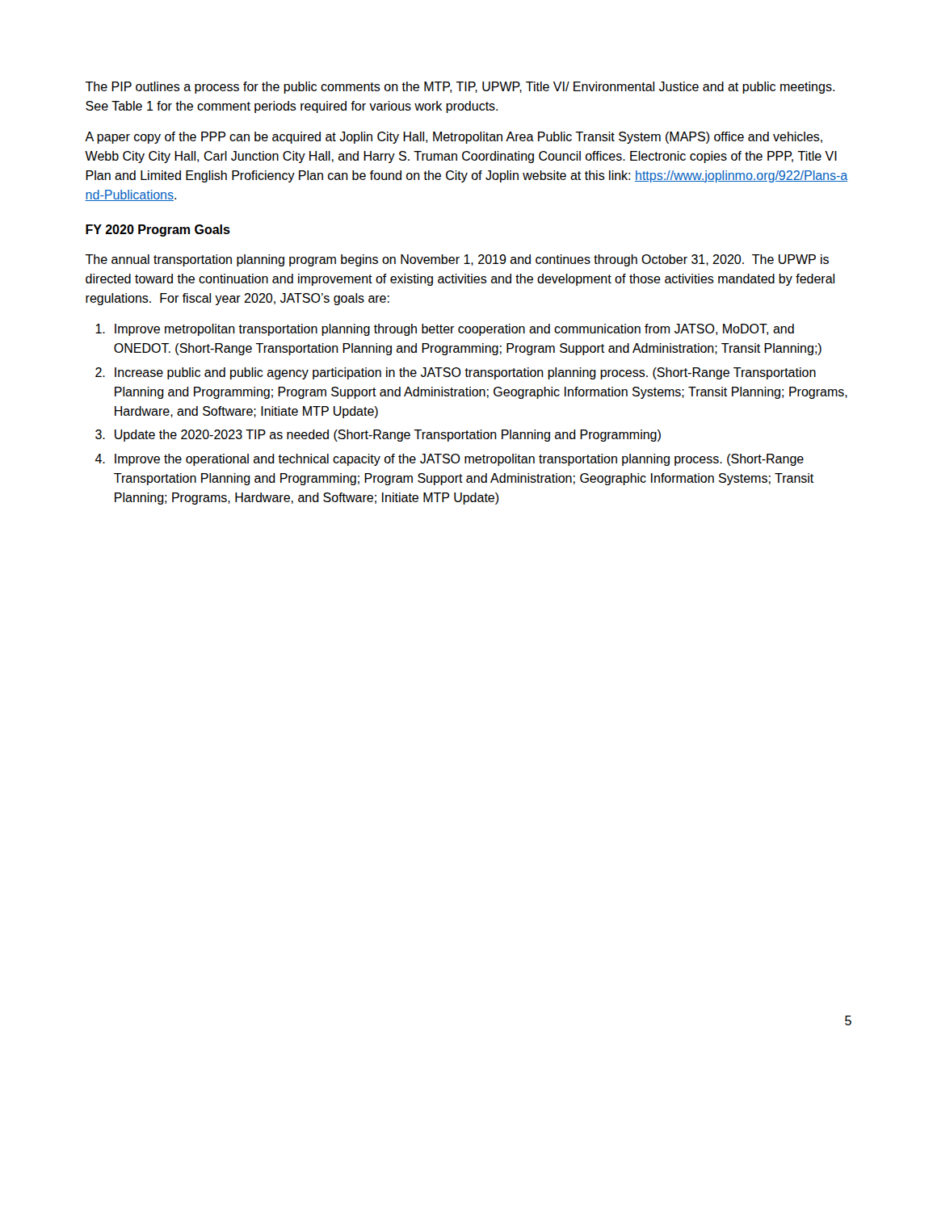The PIP outlines a process for the public comments on the MTP, TIP, UPWP, Title VI/ Environmental Justice and at public meetings. See Table 1 for the comment periods required for various work products.
A paper copy of the PPP can be acquired at Joplin City Hall, Metropolitan Area Public Transit System (MAPS) office and vehicles, Webb City City Hall, Carl Junction City Hall, and Harry S. Truman Coordinating Council offices. Electronic copies of the PPP, Title VI Plan and Limited English Proficiency Plan can be found on the City of Joplin website at this link: https://www.joplinmo.org/922/Plans-and-Publications.
FY 2020 Program Goals
The annual transportation planning program begins on November 1, 2019 and continues through October 31, 2020. The UPWP is directed toward the continuation and improvement of existing activities and the development of those activities mandated by federal regulations. For fiscal year 2020, JATSO’s goals are:
Improve metropolitan transportation planning through better cooperation and communication from JATSO, MoDOT, and ONEDOT. (Short-Range Transportation Planning and Programming; Program Support and Administration; Transit Planning;)
Increase public and public agency participation in the JATSO transportation planning process. (Short-Range Transportation Planning and Programming; Program Support and Administration; Geographic Information Systems; Transit Planning; Programs, Hardware, and Software; Initiate MTP Update)
Update the 2020-2023 TIP as needed (Short-Range Transportation Planning and Programming)
Improve the operational and technical capacity of the JATSO metropolitan transportation planning process. (Short-Range Transportation Planning and Programming; Program Support and Administration; Geographic Information Systems; Transit Planning; Programs, Hardware, and Software; Initiate MTP Update)
5